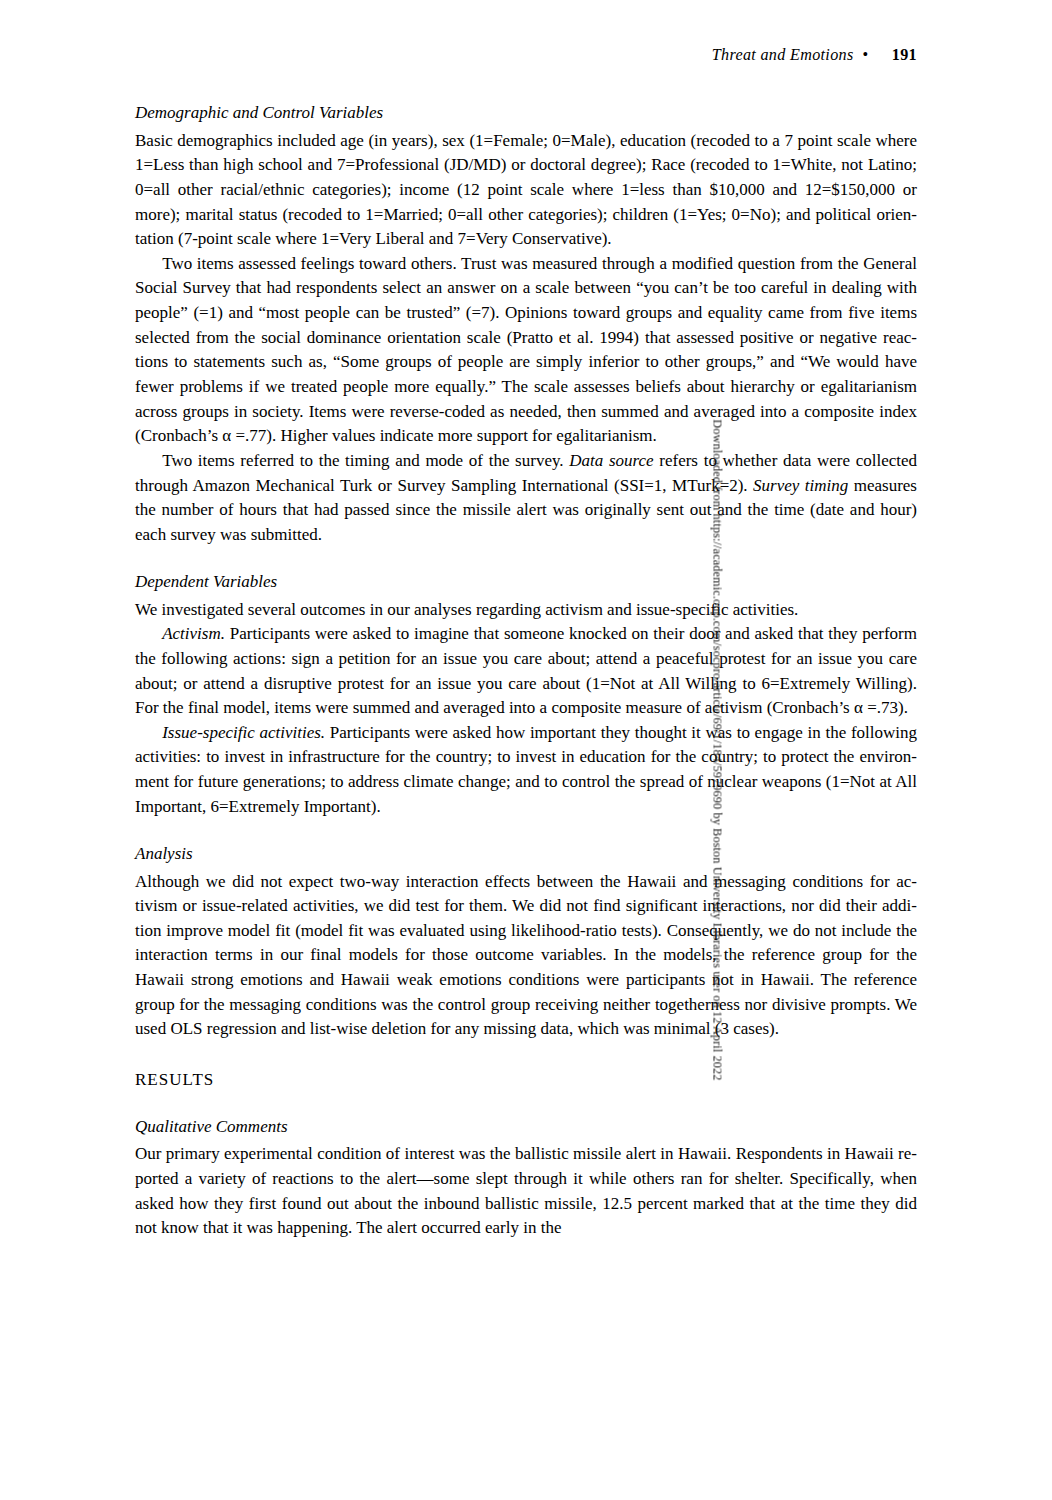Threat and Emotions•191
Demographic and Control Variables
Basic demographics included age (in years), sex (1=Female; 0=Male), education (recoded to a 7 point scale where 1=Less than high school and 7=Professional (JD/MD) or doctoral degree); Race (recoded to 1=White, not Latino; 0=all other racial/ethnic categories); income (12 point scale where 1=less than $10,000 and 12=$150,000 or more); marital status (recoded to 1=Married; 0=all other categories); children (1=Yes; 0=No); and political orientation (7-point scale where 1=Very Liberal and 7=Very Conservative).
Two items assessed feelings toward others. Trust was measured through a modified question from the General Social Survey that had respondents select an answer on a scale between “you can’t be too careful in dealing with people” (=1) and “most people can be trusted” (=7). Opinions toward groups and equality came from five items selected from the social dominance orientation scale (Pratto et al. 1994) that assessed positive or negative reactions to statements such as, “Some groups of people are simply inferior to other groups,” and “We would have fewer problems if we treated people more equally.” The scale assesses beliefs about hierarchy or egalitarianism across groups in society. Items were reverse-coded as needed, then summed and averaged into a composite index (Cronbach’s α =.77). Higher values indicate more support for egalitarianism.
Two items referred to the timing and mode of the survey. Data source refers to whether data were collected through Amazon Mechanical Turk or Survey Sampling International (SSI=1, MTurk=2). Survey timing measures the number of hours that had passed since the missile alert was originally sent out and the time (date and hour) each survey was submitted.
Dependent Variables
We investigated several outcomes in our analyses regarding activism and issue-specific activities.
Activism. Participants were asked to imagine that someone knocked on their door and asked that they perform the following actions: sign a petition for an issue you care about; attend a peaceful protest for an issue you care about; or attend a disruptive protest for an issue you care about (1=Not at All Willing to 6=Extremely Willing). For the final model, items were summed and averaged into a composite measure of activism (Cronbach’s α =.73).
Issue-specific activities. Participants were asked how important they thought it was to engage in the following activities: to invest in infrastructure for the country; to invest in education for the country; to protect the environment for future generations; to address climate change; and to control the spread of nuclear weapons (1=Not at All Important, 6=Extremely Important).
Analysis
Although we did not expect two-way interaction effects between the Hawaii and messaging conditions for activism or issue-related activities, we did test for them. We did not find significant interactions, nor did their addition improve model fit (model fit was evaluated using likelihood-ratio tests). Consequently, we do not include the interaction terms in our final models for those outcome variables. In the models, the reference group for the Hawaii strong emotions and Hawaii weak emotions conditions were participants not in Hawaii. The reference group for the messaging conditions was the control group receiving neither togetherness nor divisive prompts. We used OLS regression and list-wise deletion for any missing data, which was minimal (3 cases).
Results
Qualitative Comments
Our primary experimental condition of interest was the ballistic missile alert in Hawaii. Respondents in Hawaii reported a variety of reactions to the alert—some slept through it while others ran for shelter. Specifically, when asked how they first found out about the inbound ballistic missile, 12.5 percent marked that at the time they did not know that it was happening. The alert occurred early in the
Downloaded from https://academic.oup.com/socpro/article/69/1/184/5979690 by Boston University Libraries user on 12 April 2022